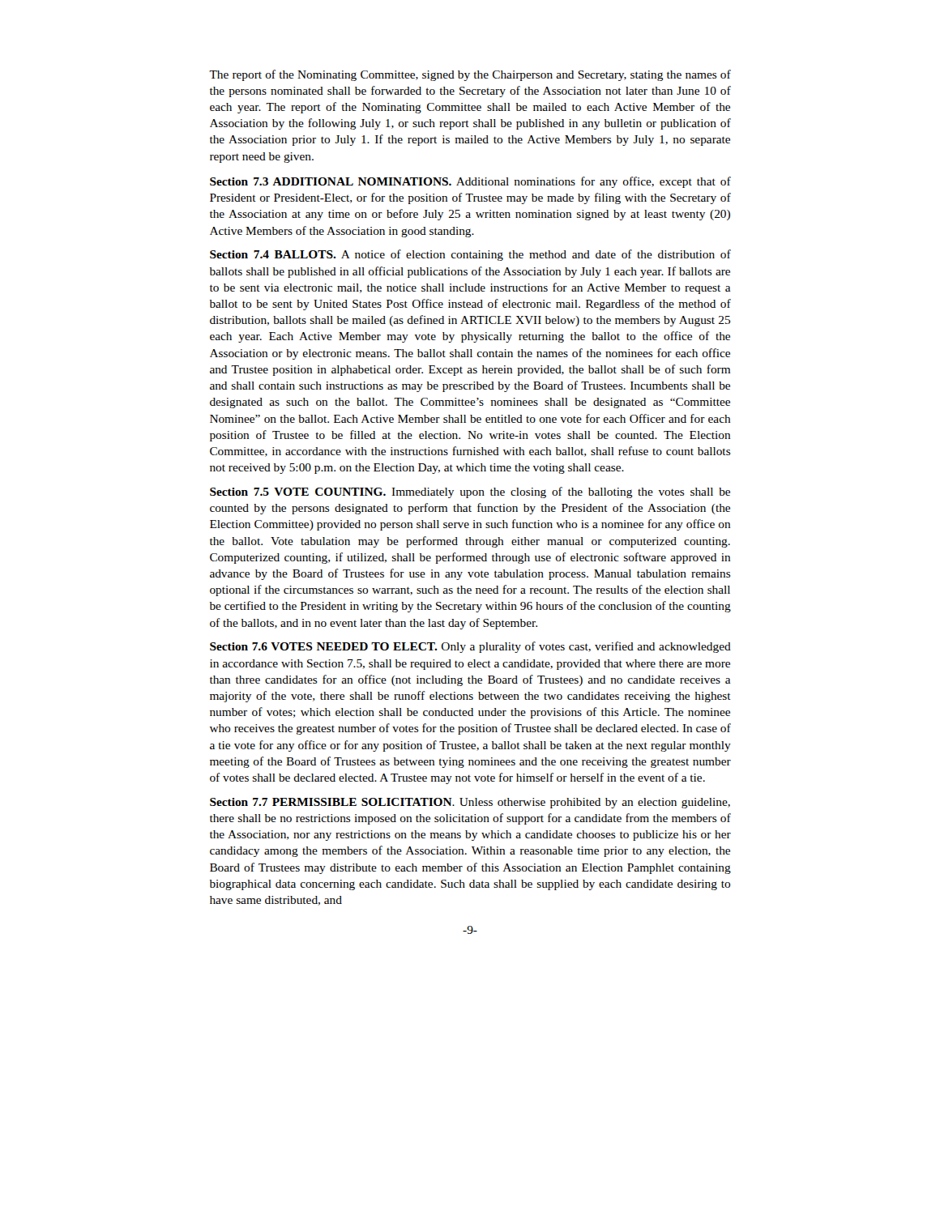The report of the Nominating Committee, signed by the Chairperson and Secretary, stating the names of the persons nominated shall be forwarded to the Secretary of the Association not later than June 10 of each year. The report of the Nominating Committee shall be mailed to each Active Member of the Association by the following July 1, or such report shall be published in any bulletin or publication of the Association prior to July 1. If the report is mailed to the Active Members by July 1, no separate report need be given.
Section 7.3 ADDITIONAL NOMINATIONS. Additional nominations for any office, except that of President or President-Elect, or for the position of Trustee may be made by filing with the Secretary of the Association at any time on or before July 25 a written nomination signed by at least twenty (20) Active Members of the Association in good standing.
Section 7.4 BALLOTS. A notice of election containing the method and date of the distribution of ballots shall be published in all official publications of the Association by July 1 each year. If ballots are to be sent via electronic mail, the notice shall include instructions for an Active Member to request a ballot to be sent by United States Post Office instead of electronic mail. Regardless of the method of distribution, ballots shall be mailed (as defined in ARTICLE XVII below) to the members by August 25 each year. Each Active Member may vote by physically returning the ballot to the office of the Association or by electronic means. The ballot shall contain the names of the nominees for each office and Trustee position in alphabetical order. Except as herein provided, the ballot shall be of such form and shall contain such instructions as may be prescribed by the Board of Trustees. Incumbents shall be designated as such on the ballot. The Committee’s nominees shall be designated as “Committee Nominee” on the ballot. Each Active Member shall be entitled to one vote for each Officer and for each position of Trustee to be filled at the election. No write-in votes shall be counted. The Election Committee, in accordance with the instructions furnished with each ballot, shall refuse to count ballots not received by 5:00 p.m. on the Election Day, at which time the voting shall cease.
Section 7.5 VOTE COUNTING. Immediately upon the closing of the balloting the votes shall be counted by the persons designated to perform that function by the President of the Association (the Election Committee) provided no person shall serve in such function who is a nominee for any office on the ballot. Vote tabulation may be performed through either manual or computerized counting. Computerized counting, if utilized, shall be performed through use of electronic software approved in advance by the Board of Trustees for use in any vote tabulation process. Manual tabulation remains optional if the circumstances so warrant, such as the need for a recount. The results of the election shall be certified to the President in writing by the Secretary within 96 hours of the conclusion of the counting of the ballots, and in no event later than the last day of September.
Section 7.6 VOTES NEEDED TO ELECT. Only a plurality of votes cast, verified and acknowledged in accordance with Section 7.5, shall be required to elect a candidate, provided that where there are more than three candidates for an office (not including the Board of Trustees) and no candidate receives a majority of the vote, there shall be runoff elections between the two candidates receiving the highest number of votes; which election shall be conducted under the provisions of this Article. The nominee who receives the greatest number of votes for the position of Trustee shall be declared elected. In case of a tie vote for any office or for any position of Trustee, a ballot shall be taken at the next regular monthly meeting of the Board of Trustees as between tying nominees and the one receiving the greatest number of votes shall be declared elected. A Trustee may not vote for himself or herself in the event of a tie.
Section 7.7 PERMISSIBLE SOLICITATION. Unless otherwise prohibited by an election guideline, there shall be no restrictions imposed on the solicitation of support for a candidate from the members of the Association, nor any restrictions on the means by which a candidate chooses to publicize his or her candidacy among the members of the Association. Within a reasonable time prior to any election, the Board of Trustees may distribute to each member of this Association an Election Pamphlet containing biographical data concerning each candidate. Such data shall be supplied by each candidate desiring to have same distributed, and
-9-